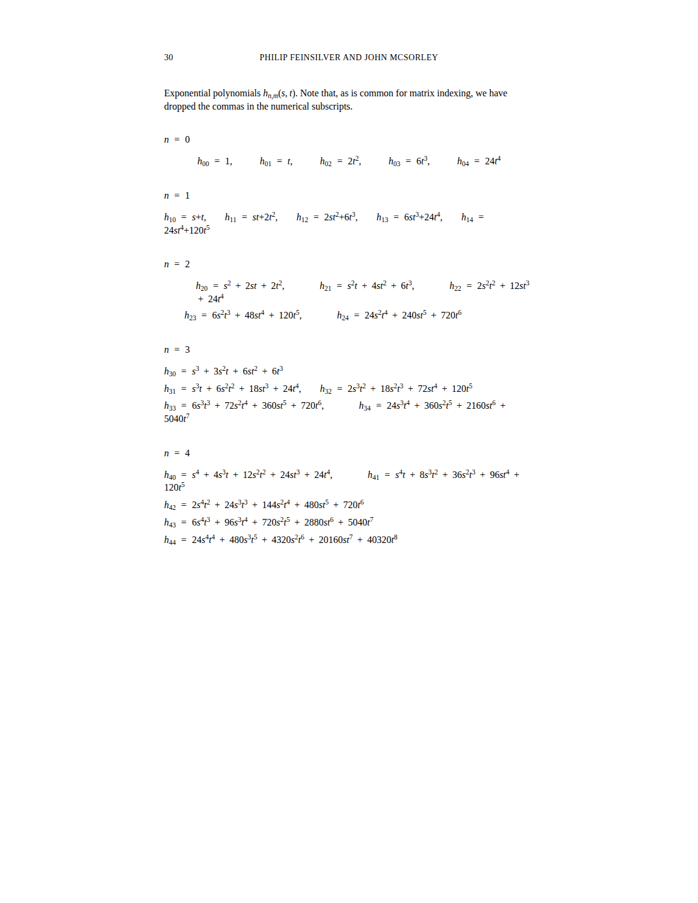30
Philip Feinsilver and John McSorley
Exponential polynomials hn,m(s, t). Note that, as is common for matrix indexing, we have dropped the commas in the numerical subscripts.
n = 0
h00 = 1, h01 = t, h02 = 2t2, h03 = 6t3, h04 = 24t4
n = 1
h10 = s+t, h11 = st+2t2, h12 = 2st2+6t3, h13 = 6st3+24t4, h14 = 24st4+120t5
n = 2
h20 = s2 + 2st + 2t2, h21 = s2t + 4st2 + 6t3, h22 = 2s2t2 + 12st3 + 24t4
h23 = 6s2t3 + 48st4 + 120t5, h24 = 24s2t4 + 240st5 + 720t6
n = 3
h30 = s3 + 3s2t + 6st2 + 6t3
h31 = s3t + 6s2t2 + 18st3 + 24t4, h32 = 2s3t2 + 18s2t3 + 72st4 + 120t5
h33 = 6s3t3 + 72s2t4 + 360st5 + 720t6, h34 = 24s3t4 + 360s2t5 + 2160st6 + 5040t7
n = 4
h40 = s4 + 4s3t + 12s2t2 + 24st3 + 24t4, h41 = s4t + 8s3t2 + 36s2t3 + 96st4 + 120t5
h42 = 2s4t2 + 24s3t3 + 144s2t4 + 480st5 + 720t6
h43 = 6s4t3 + 96s3t4 + 720s2t5 + 2880st6 + 5040t7
h44 = 24s4t4 + 480s3t5 + 4320s2t6 + 20160st7 + 40320t8